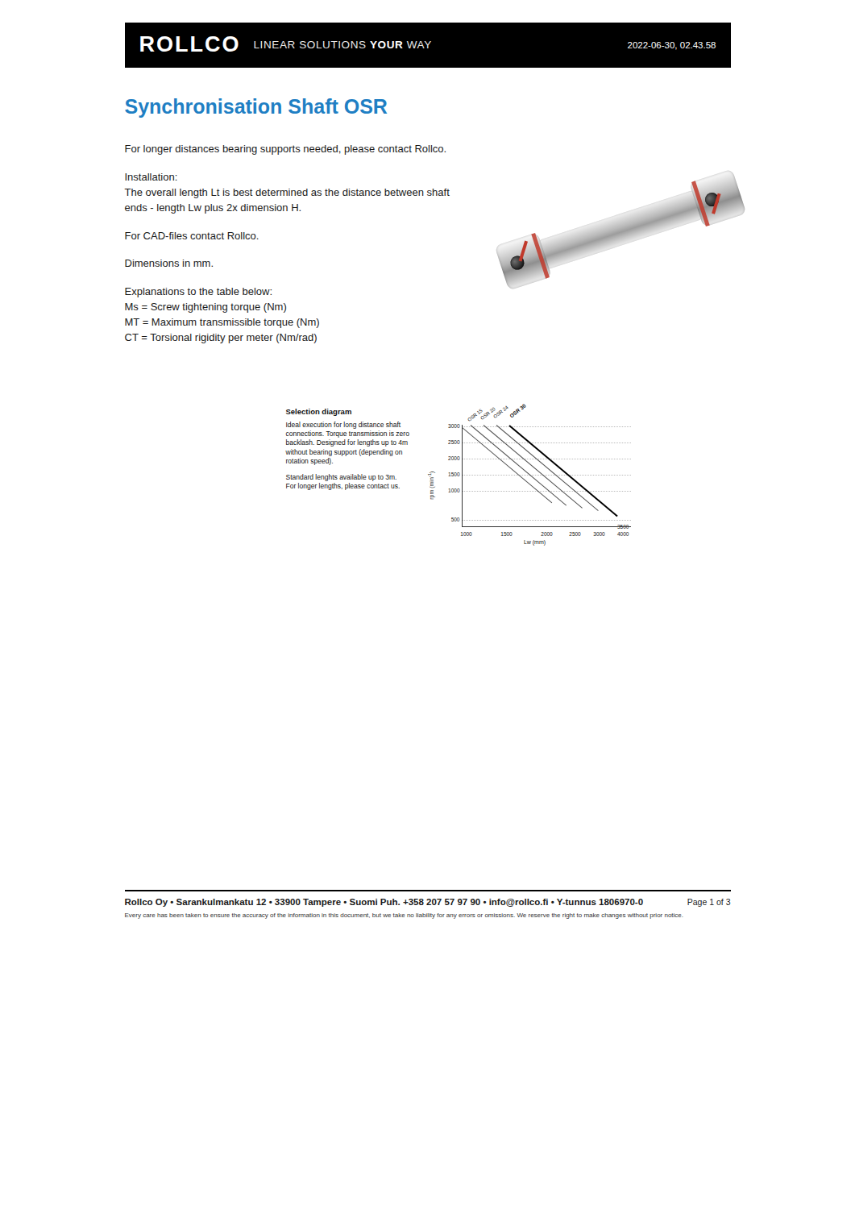ROLLCO
LINEAR SOLUTIONS YOUR WAY
2022-06-30, 02.43.58
Synchronisation Shaft OSR
For longer distances bearing supports needed, please contact Rollco.
Installation:
The overall length Lt is best determined as the distance between shaft ends - length Lw plus 2x dimension H.
For CAD-files contact Rollco.
Dimensions in mm.
Explanations to the table below:
Ms = Screw tightening torque (Nm)
MT = Maximum transmissible torque (Nm)
CT = Torsional rigidity per meter (Nm/rad)
Selection diagram
Ideal execution for long distance shaft connections. Torque transmission is zero backlash. Designed for lengths up to 4m without bearing support (depending on rotation speed).
Standard lenghts available up to 3m.
For longer lengths, please contact us.
rpm (min-1)
Lw (mm)
3000
2500
2000
1500
1000
500
1000
1500
2000
2500
3000
3500 4000
OSR 15
OSR 20
OSR 24
OSR 30
Rollco Oy • Sarankulmankatu 12 • 33900 Tampere • Suomi Puh. +358 207 57 97 90 • info@rollco.fi • Y-tunnus 1806970-0
Page 1 of 3
Every care has been taken to ensure the accuracy of the information in this document, but we take no liability for any errors or omissions. We reserve the right to make changes without prior notice.